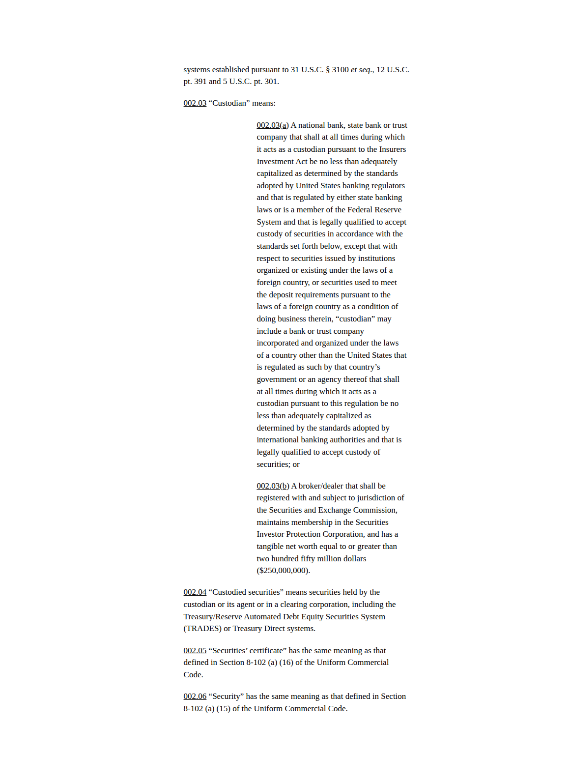systems established pursuant to 31 U.S.C. § 3100 et seq., 12 U.S.C. pt. 391 and 5 U.S.C. pt. 301.
002.03 “Custodian” means:
002.03(a) A national bank, state bank or trust company that shall at all times during which it acts as a custodian pursuant to the Insurers Investment Act be no less than adequately capitalized as determined by the standards adopted by United States banking regulators and that is regulated by either state banking laws or is a member of the Federal Reserve System and that is legally qualified to accept custody of securities in accordance with the standards set forth below, except that with respect to securities issued by institutions organized or existing under the laws of a foreign country, or securities used to meet the deposit requirements pursuant to the laws of a foreign country as a condition of doing business therein, “custodian” may include a bank or trust company incorporated and organized under the laws of a country other than the United States that is regulated as such by that country’s government or an agency thereof that shall at all times during which it acts as a custodian pursuant to this regulation be no less than adequately capitalized as determined by the standards adopted by international banking authorities and that is legally qualified to accept custody of securities; or
002.03(b) A broker/dealer that shall be registered with and subject to jurisdiction of the Securities and Exchange Commission, maintains membership in the Securities Investor Protection Corporation, and has a tangible net worth equal to or greater than two hundred fifty million dollars ($250,000,000).
002.04 “Custodied securities” means securities held by the custodian or its agent or in a clearing corporation, including the Treasury/Reserve Automated Debt Equity Securities System (TRADES) or Treasury Direct systems.
002.05 “Securities’ certificate” has the same meaning as that defined in Section 8-102 (a) (16) of the Uniform Commercial Code.
002.06 “Security” has the same meaning as that defined in Section 8-102 (a) (15) of the Uniform Commercial Code.